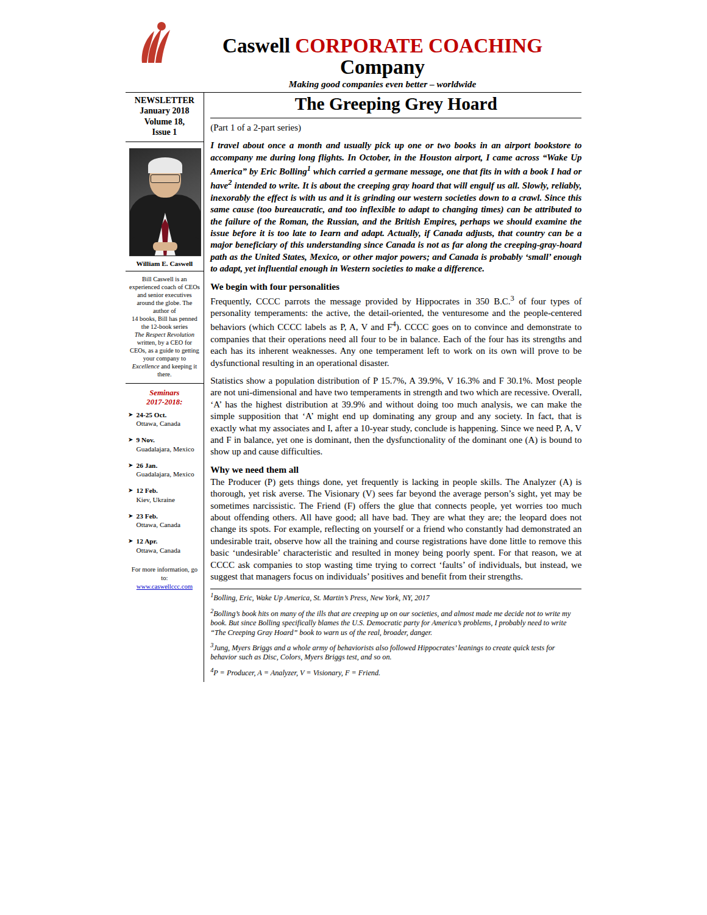Caswell CORPORATE COACHING Company
Making good companies even better – worldwide
NEWSLETTER
January 2018
Volume 18,
Issue 1
William E. Caswell
Bill Caswell is an experienced coach of CEOs and senior executives around the globe. The author of
14 books, Bill has penned the 12-book series
The Respect Revolution written, by a CEO for CEOs, as a guide to getting your company to Excellence and keeping it there.
Seminars
2017-2018:
24-25 Oct.
Ottawa, Canada
9 Nov.
Guadalajara, Mexico
26 Jan.
Guadalajara, Mexico
12 Feb.
Kiev, Ukraine
23 Feb.
Ottawa, Canada
12 Apr.
Ottawa, Canada
For more information, go to:
www.caswellccc.com
The Greeping Grey Hoard
(Part 1 of a 2-part series)
I travel about once a month and usually pick up one or two books in an airport bookstore to accompany me during long flights. In October, in the Houston airport, I came across “Wake Up America” by Eric Bolling1 which carried a germane message, one that fits in with a book I had or have2 intended to write. It is about the creeping gray hoard that will engulf us all. Slowly, reliably, inexorably the effect is with us and it is grinding our western societies down to a crawl. Since this same cause (too bureaucratic, and too inflexible to adapt to changing times) can be attributed to the failure of the Roman, the Russian, and the British Empires, perhaps we should examine the issue before it is too late to Iearn and adapt. Actually, if Canada adjusts, that country can be a major beneficiary of this understanding since Canada is not as far along the creeping-gray-hoard path as the United States, Mexico, or other major powers; and Canada is probably ‘small’ enough to adapt, yet influential enough in Western societies to make a difference.
We begin with four personalities
Frequently, CCCC parrots the message provided by Hippocrates in 350 B.C.3 of four types of personality temperaments: the active, the detail-oriented, the venturesome and the people-centered behaviors (which CCCC labels as P, A, V and F4). CCCC goes on to convince and demonstrate to companies that their operations need all four to be in balance. Each of the four has its strengths and each has its inherent weaknesses. Any one temperament left to work on its own will prove to be dysfunctional resulting in an operational disaster.
Statistics show a population distribution of P 15.7%, A 39.9%, V 16.3% and F 30.1%. Most people are not uni-dimensional and have two temperaments in strength and two which are recessive. Overall, ‘A’ has the highest distribution at 39.9% and without doing too much analysis, we can make the simple supposition that ‘A’ might end up dominating any group and any society. In fact, that is exactly what my associates and I, after a 10-year study, conclude is happening. Since we need P, A, V and F in balance, yet one is dominant, then the dysfunctionality of the dominant one (A) is bound to show up and cause difficulties.
Why we need them all
The Producer (P) gets things done, yet frequently is lacking in people skills. The Analyzer (A) is thorough, yet risk averse. The Visionary (V) sees far beyond the average person’s sight, yet may be sometimes narcissistic. The Friend (F) offers the glue that connects people, yet worries too much about offending others. All have good; all have bad. They are what they are; the leopard does not change its spots. For example, reflecting on yourself or a friend who constantly had demonstrated an undesirable trait, observe how all the training and course registrations have done little to remove this basic ‘undesirable’ characteristic and resulted in money being poorly spent. For that reason, we at CCCC ask companies to stop wasting time trying to correct ‘faults’ of individuals, but instead, we suggest that managers focus on individuals’ positives and benefit from their strengths.
1Bolling, Eric, Wake Up America, St. Martin’s Press, New York, NY, 2017
2Bolling’s book hits on many of the ills that are creeping up on our societies, and almost made me decide not to write my book. But since Bolling specifically blames the U.S. Democratic party for America’s problems, I probably need to write “The Creeping Gray Hoard” book to warn us of the real, broader, danger.
3Jung, Myers Briggs and a whole army of behaviorists also followed Hippocrates’ leanings to create quick tests for behavior such as Disc, Colors, Myers Briggs test, and so on.
4P = Producer, A = Analyzer, V = Visionary, F = Friend.